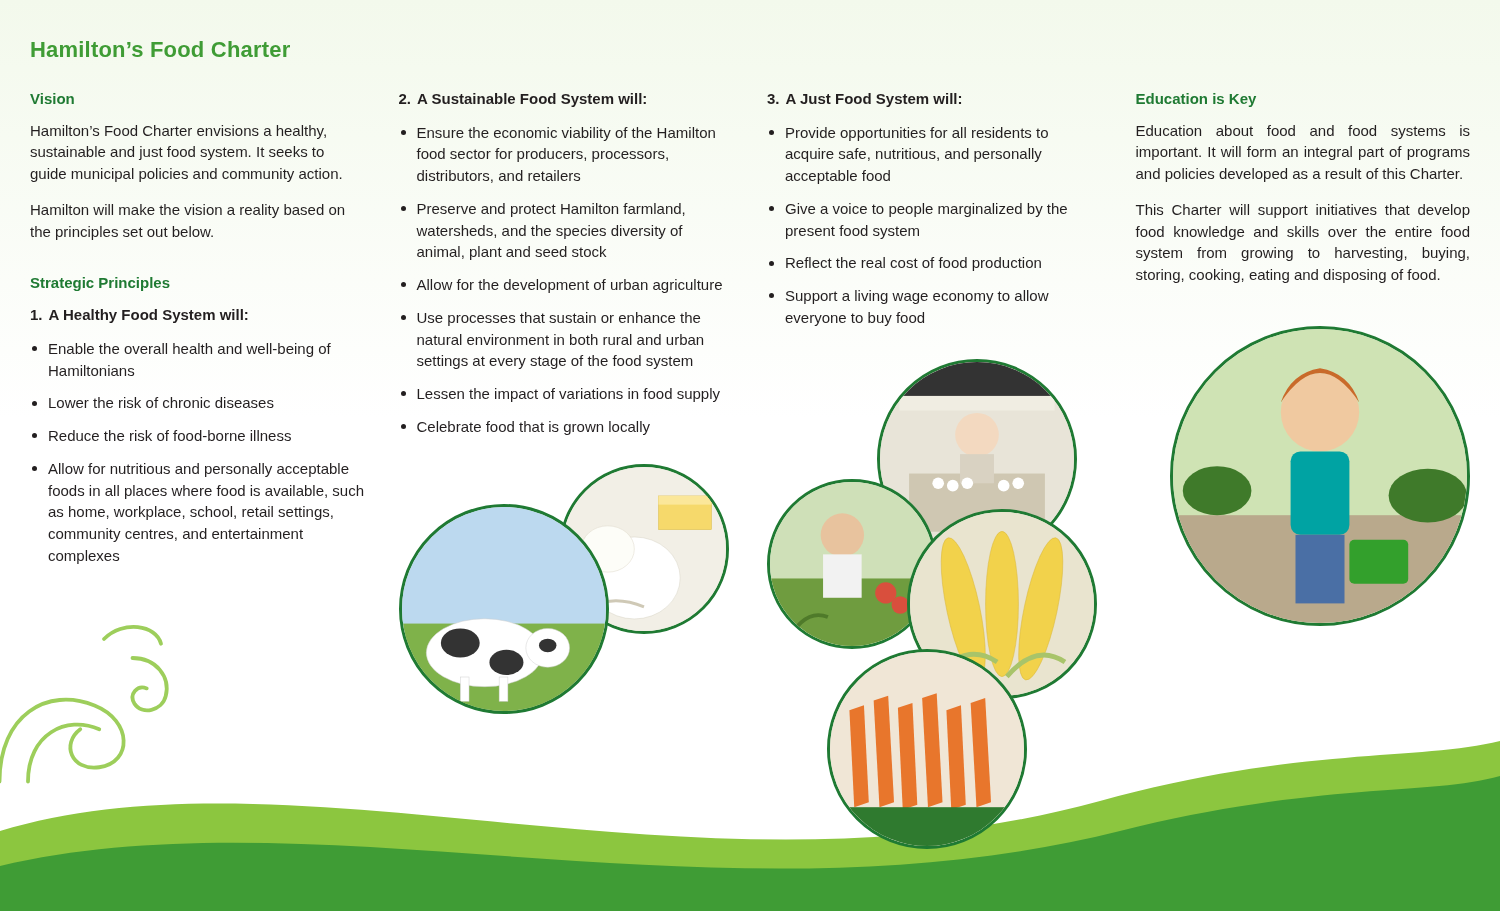Hamilton’s Food Charter
Vision
Hamilton’s Food Charter envisions a healthy, sustainable and just food system. It seeks to guide municipal policies and community action.
Hamilton will make the vision a reality based on the principles set out below.
Strategic Principles
1. A Healthy Food System will:
Enable the overall health and well-being of Hamiltonians
Lower the risk of chronic diseases
Reduce the risk of food-borne illness
Allow for nutritious and personally acceptable foods in all places where food is available, such as home, workplace, school, retail settings, community centres, and entertainment complexes
2. A Sustainable Food System will:
Ensure the economic viability of the Hamilton food sector for producers, processors, distributors, and retailers
Preserve and protect Hamilton farmland, watersheds, and the species diversity of animal, plant and seed stock
Allow for the development of urban agriculture
Use processes that sustain or enhance the natural environment in both rural and urban settings at every stage of the food system
Lessen the impact of variations in food supply
Celebrate food that is grown locally
3. A Just Food System will:
Provide opportunities for all residents to acquire safe, nutritious, and personally acceptable food
Give a voice to people marginalized by the present food system
Reflect the real cost of food production
Support a living wage economy to allow everyone to buy food
Education is Key
Education about food and food systems is important. It will form an integral part of programs and policies developed as a result of this Charter.
This Charter will support initiatives that develop food knowledge and skills over the entire food system from growing to harvesting, buying, storing, cooking, eating and disposing of food.